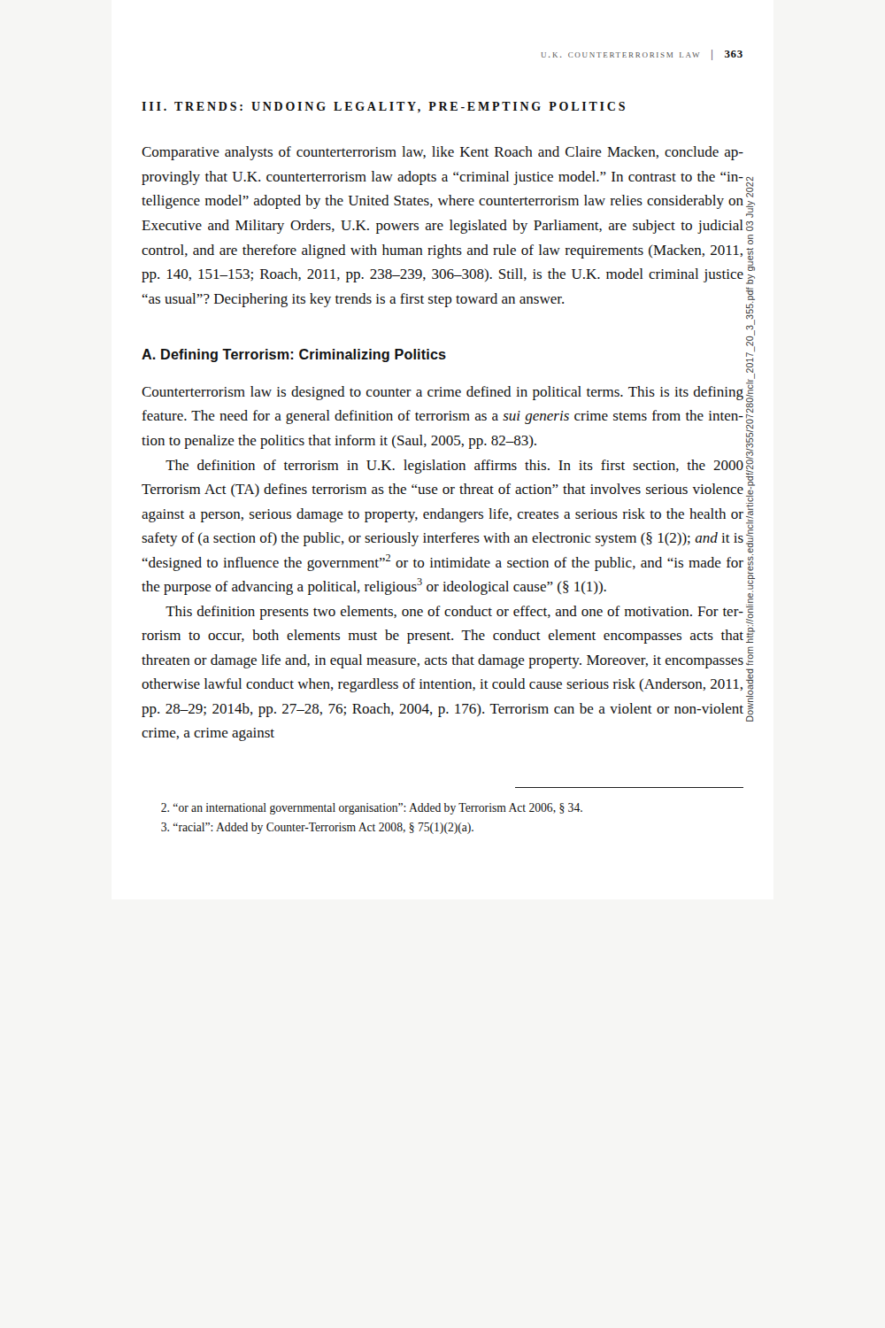U.K. Counterterrorism Law | 363
Downloaded from http://online.ucpress.edu/nclr/article-pdf/20/3/355/207280/nclr_2017_20_3_355.pdf by guest on 03 July 2022
III. Trends: Undoing Legality, Pre-empting Politics
Comparative analysts of counterterrorism law, like Kent Roach and Claire Macken, conclude approvingly that U.K. counterterrorism law adopts a “criminal justice model.” In contrast to the “intelligence model” adopted by the United States, where counterterrorism law relies considerably on Executive and Military Orders, U.K. powers are legislated by Parliament, are subject to judicial control, and are therefore aligned with human rights and rule of law requirements (Macken, 2011, pp. 140, 151–153; Roach, 2011, pp. 238–239, 306–308). Still, is the U.K. model criminal justice “as usual”? Deciphering its key trends is a first step toward an answer.
A. Defining Terrorism: Criminalizing Politics
Counterterrorism law is designed to counter a crime defined in political terms. This is its defining feature. The need for a general definition of terrorism as a sui generis crime stems from the intention to penalize the politics that inform it (Saul, 2005, pp. 82–83).
The definition of terrorism in U.K. legislation affirms this. In its first section, the 2000 Terrorism Act (TA) defines terrorism as the “use or threat of action” that involves serious violence against a person, serious damage to property, endangers life, creates a serious risk to the health or safety of (a section of) the public, or seriously interferes with an electronic system (§ 1(2)); and it is “designed to influence the government”2 or to intimidate a section of the public, and “is made for the purpose of advancing a political, religious3 or ideological cause” (§ 1(1)).
This definition presents two elements, one of conduct or effect, and one of motivation. For terrorism to occur, both elements must be present. The conduct element encompasses acts that threaten or damage life and, in equal measure, acts that damage property. Moreover, it encompasses otherwise lawful conduct when, regardless of intention, it could cause serious risk (Anderson, 2011, pp. 28–29; 2014b, pp. 27–28, 76; Roach, 2004, p. 176). Terrorism can be a violent or non-violent crime, a crime against
2. “or an international governmental organisation”: Added by Terrorism Act 2006, § 34.
3. “racial”: Added by Counter-Terrorism Act 2008, § 75(1)(2)(a).